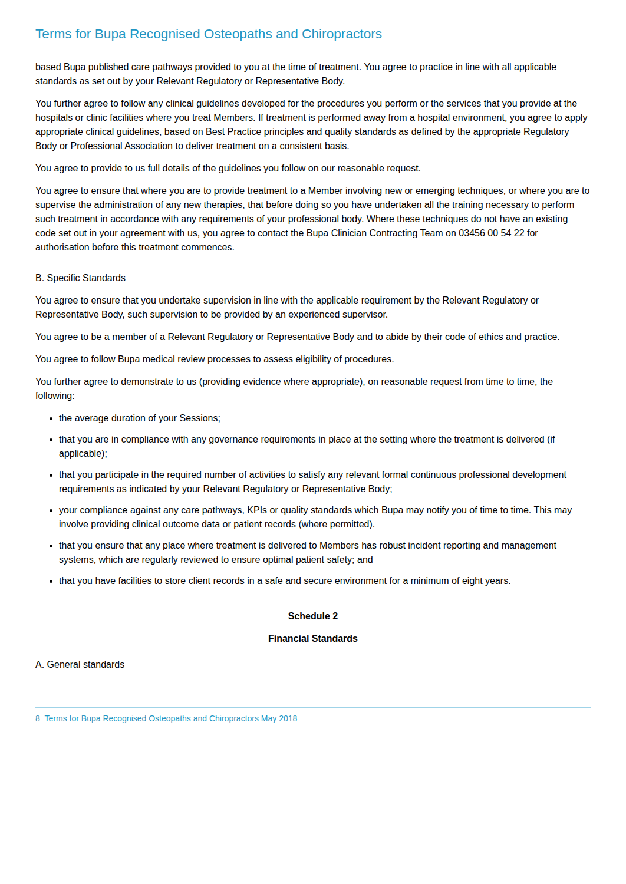Terms for Bupa Recognised Osteopaths and Chiropractors
based Bupa published care pathways provided to you at the time of treatment. You agree to practice in line with all applicable standards as set out by your Relevant Regulatory or Representative Body.
You further agree to follow any clinical guidelines developed for the procedures you perform or the services that you provide at the hospitals or clinic facilities where you treat Members. If treatment is performed away from a hospital environment, you agree to apply appropriate clinical guidelines, based on Best Practice principles and quality standards as defined by the appropriate Regulatory Body or Professional Association to deliver treatment on a consistent basis.
You agree to provide to us full details of the guidelines you follow on our reasonable request.
You agree to ensure that where you are to provide treatment to a Member involving new or emerging techniques, or where you are to supervise the administration of any new therapies, that before doing so you have undertaken all the training necessary to perform such treatment in accordance with any requirements of your professional body. Where these techniques do not have an existing code set out in your agreement with us, you agree to contact the Bupa Clinician Contracting Team on 03456 00 54 22 for authorisation before this treatment commences.
B. Specific Standards
You agree to ensure that you undertake supervision in line with the applicable requirement by the Relevant Regulatory or Representative Body, such supervision to be provided by an experienced supervisor.
You agree to be a member of a Relevant Regulatory or Representative Body and to abide by their code of ethics and practice.
You agree to follow Bupa medical review processes to assess eligibility of procedures.
You further agree to demonstrate to us (providing evidence where appropriate), on reasonable request from time to time, the following:
the average duration of your Sessions;
that you are in compliance with any governance requirements in place at the setting where the treatment is delivered (if applicable);
that you participate in the required number of activities to satisfy any relevant formal continuous professional development requirements as indicated by your Relevant Regulatory or Representative Body;
your compliance against any care pathways, KPIs or quality standards which Bupa may notify you of time to time. This may involve providing clinical outcome data or patient records (where permitted).
that you ensure that any place where treatment is delivered to Members has robust incident reporting and management systems, which are regularly reviewed to ensure optimal patient safety; and
that you have facilities to store client records in a safe and secure environment for a minimum of eight years.
Schedule 2
Financial Standards
A. General standards
8 Terms for Bupa Recognised Osteopaths and Chiropractors May 2018